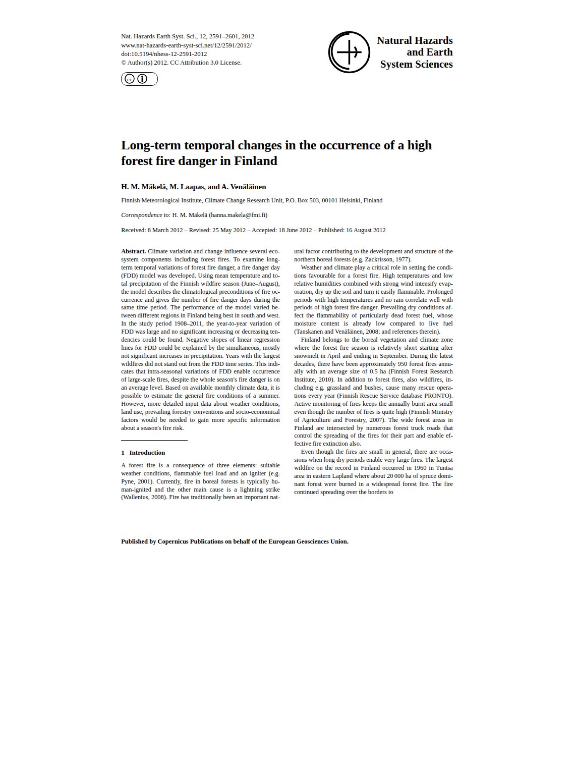Nat. Hazards Earth Syst. Sci., 12, 2591–2601, 2012 www.nat-hazards-earth-syst-sci.net/12/2591/2012/ doi:10.5194/nhess-12-2591-2012 © Author(s) 2012. CC Attribution 3.0 License.
cc
Natural Hazards and Earth System Sciences
Long-term temporal changes in the occurrence of a high forest fire danger in Finland
H. M. Mäkelä, M. Laapas, and A. Venäläinen
Finnish Meteorological Institute, Climate Change Research Unit, P.O. Box 503, 00101 Helsinki, Finland
Correspondence to: H. M. Mäkelä (hanna.makela@fmi.fi)
Received: 8 March 2012 – Revised: 25 May 2012 – Accepted: 18 June 2012 – Published: 16 August 2012
Abstract. Climate variation and change influence several ecosystem components including forest fires. To examine long-term temporal variations of forest fire danger, a fire danger day (FDD) model was developed. Using mean temperature and total precipitation of the Finnish wildfire season (June–August), the model describes the climatological preconditions of fire occurrence and gives the number of fire danger days during the same time period. The performance of the model varied between different regions in Finland being best in south and west. In the study period 1908–2011, the year-to-year variation of FDD was large and no significant increasing or decreasing tendencies could be found. Negative slopes of linear regression lines for FDD could be explained by the simultaneous, mostly not significant increases in precipitation. Years with the largest wildfires did not stand out from the FDD time series. This indicates that intra-seasonal variations of FDD enable occurrence of large-scale fires, despite the whole season's fire danger is on an average level. Based on available monthly climate data, it is possible to estimate the general fire conditions of a summer. However, more detailed input data about weather conditions, land use, prevailing forestry conventions and socio-economical factors would be needed to gain more specific information about a season's fire risk.
1 Introduction
A forest fire is a consequence of three elements: suitable weather conditions, flammable fuel load and an igniter (e.g. Pyne, 2001). Currently, fire in boreal forests is typically human-ignited and the other main cause is a lightning strike (Wallenius, 2008). Fire has traditionally been an important natural factor contributing to the development and structure of the northern boreal forests (e.g. Zackrisson, 1977).
Weather and climate play a critical role in setting the conditions favourable for a forest fire. High temperatures and low relative humidities combined with strong wind intensify evaporation, dry up the soil and turn it easily flammable. Prolonged periods with high temperatures and no rain correlate well with periods of high forest fire danger. Prevailing dry conditions affect the flammability of particularly dead forest fuel, whose moisture content is already low compared to live fuel (Tanskanen and Venäläinen, 2008; and references therein).
Finland belongs to the boreal vegetation and climate zone where the forest fire season is relatively short starting after snowmelt in April and ending in September. During the latest decades, there have been approximately 950 forest fires annually with an average size of 0.5 ha (Finnish Forest Research Institute, 2010). In addition to forest fires, also wildfires, including e.g. grassland and bushes, cause many rescue operations every year (Finnish Rescue Service database PRONTO). Active monitoring of fires keeps the annually burnt area small even though the number of fires is quite high (Finnish Ministry of Agriculture and Forestry, 2007). The wide forest areas in Finland are intersected by numerous forest truck roads that control the spreading of the fires for their part and enable effective fire extinction also.
Even though the fires are small in general, there are occasions when long dry periods enable very large fires. The largest wildfire on the record in Finland occurred in 1960 in Tuntsa area in eastern Lapland where about 20 000 ha of spruce dominant forest were burned in a widespread forest fire. The fire continued spreading over the borders to
Published by Copernicus Publications on behalf of the European Geosciences Union.